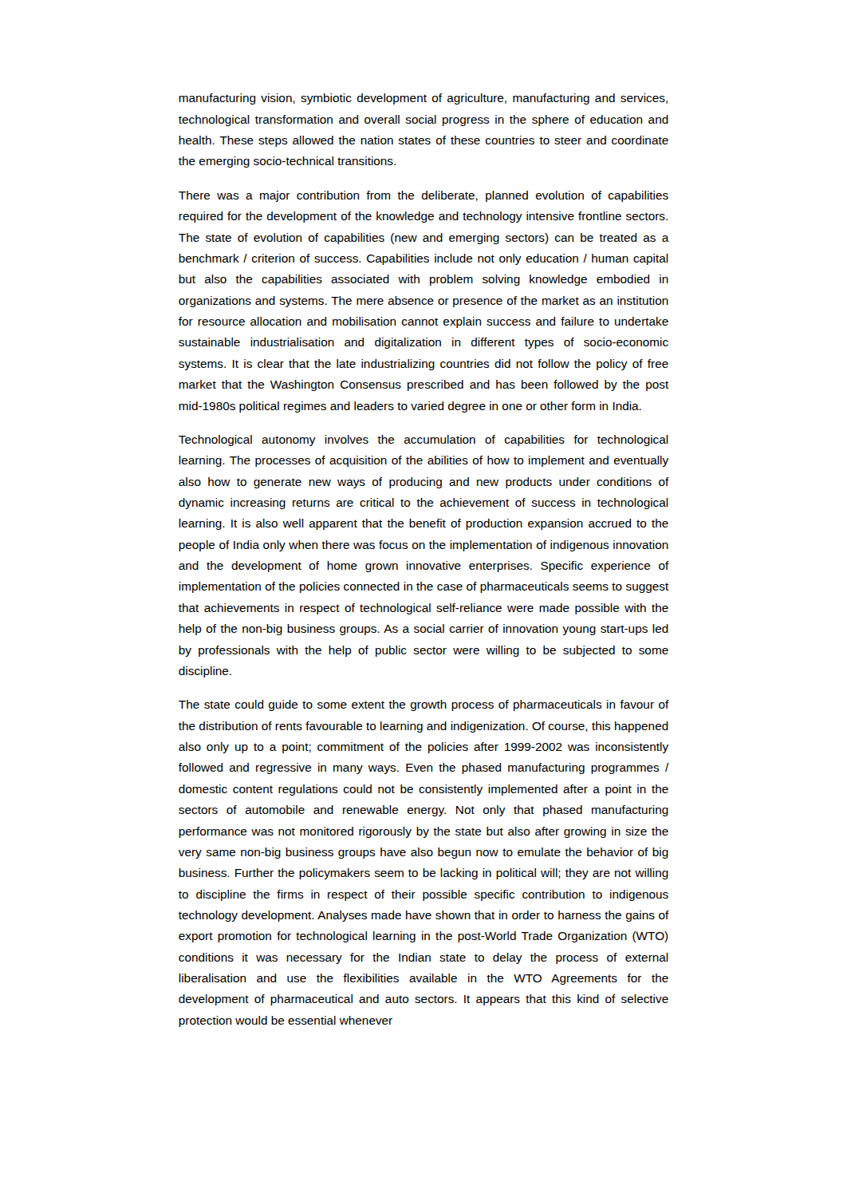manufacturing vision, symbiotic development of agriculture, manufacturing and services, technological transformation and overall social progress in the sphere of education and health. These steps allowed the nation states of these countries to steer and coordinate the emerging socio-technical transitions.
There was a major contribution from the deliberate, planned evolution of capabilities required for the development of the knowledge and technology intensive frontline sectors. The state of evolution of capabilities (new and emerging sectors) can be treated as a benchmark / criterion of success. Capabilities include not only education / human capital but also the capabilities associated with problem solving knowledge embodied in organizations and systems. The mere absence or presence of the market as an institution for resource allocation and mobilisation cannot explain success and failure to undertake sustainable industrialisation and digitalization in different types of socio-economic systems. It is clear that the late industrializing countries did not follow the policy of free market that the Washington Consensus prescribed and has been followed by the post mid-1980s political regimes and leaders to varied degree in one or other form in India.
Technological autonomy involves the accumulation of capabilities for technological learning. The processes of acquisition of the abilities of how to implement and eventually also how to generate new ways of producing and new products under conditions of dynamic increasing returns are critical to the achievement of success in technological learning. It is also well apparent that the benefit of production expansion accrued to the people of India only when there was focus on the implementation of indigenous innovation and the development of home grown innovative enterprises. Specific experience of implementation of the policies connected in the case of pharmaceuticals seems to suggest that achievements in respect of technological self-reliance were made possible with the help of the non-big business groups. As a social carrier of innovation young start-ups led by professionals with the help of public sector were willing to be subjected to some discipline.
The state could guide to some extent the growth process of pharmaceuticals in favour of the distribution of rents favourable to learning and indigenization. Of course, this happened also only up to a point; commitment of the policies after 1999-2002 was inconsistently followed and regressive in many ways. Even the phased manufacturing programmes / domestic content regulations could not be consistently implemented after a point in the sectors of automobile and renewable energy. Not only that phased manufacturing performance was not monitored rigorously by the state but also after growing in size the very same non-big business groups have also begun now to emulate the behavior of big business. Further the policymakers seem to be lacking in political will; they are not willing to discipline the firms in respect of their possible specific contribution to indigenous technology development. Analyses made have shown that in order to harness the gains of export promotion for technological learning in the post-World Trade Organization (WTO) conditions it was necessary for the Indian state to delay the process of external liberalisation and use the flexibilities available in the WTO Agreements for the development of pharmaceutical and auto sectors. It appears that this kind of selective protection would be essential whenever